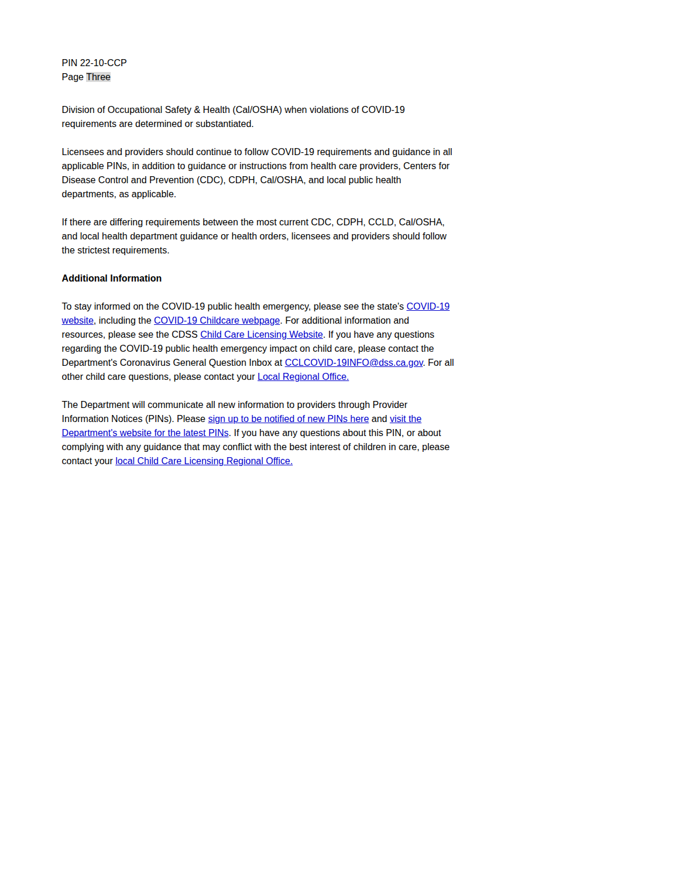PIN 22-10-CCP
Page Three
Division of Occupational Safety & Health (Cal/OSHA) when violations of COVID-19 requirements are determined or substantiated.
Licensees and providers should continue to follow COVID-19 requirements and guidance in all applicable PINs, in addition to guidance or instructions from health care providers, Centers for Disease Control and Prevention (CDC), CDPH, Cal/OSHA, and local public health departments, as applicable.
If there are differing requirements between the most current CDC, CDPH, CCLD, Cal/OSHA, and local health department guidance or health orders, licensees and providers should follow the strictest requirements.
Additional Information
To stay informed on the COVID-19 public health emergency, please see the state's COVID-19 website, including the COVID-19 Childcare webpage. For additional information and resources, please see the CDSS Child Care Licensing Website. If you have any questions regarding the COVID-19 public health emergency impact on child care, please contact the Department's Coronavirus General Question Inbox at CCLCOVID-19INFO@dss.ca.gov. For all other child care questions, please contact your Local Regional Office.
The Department will communicate all new information to providers through Provider Information Notices (PINs). Please sign up to be notified of new PINs here and visit the Department's website for the latest PINs. If you have any questions about this PIN, or about complying with any guidance that may conflict with the best interest of children in care, please contact your local Child Care Licensing Regional Office.